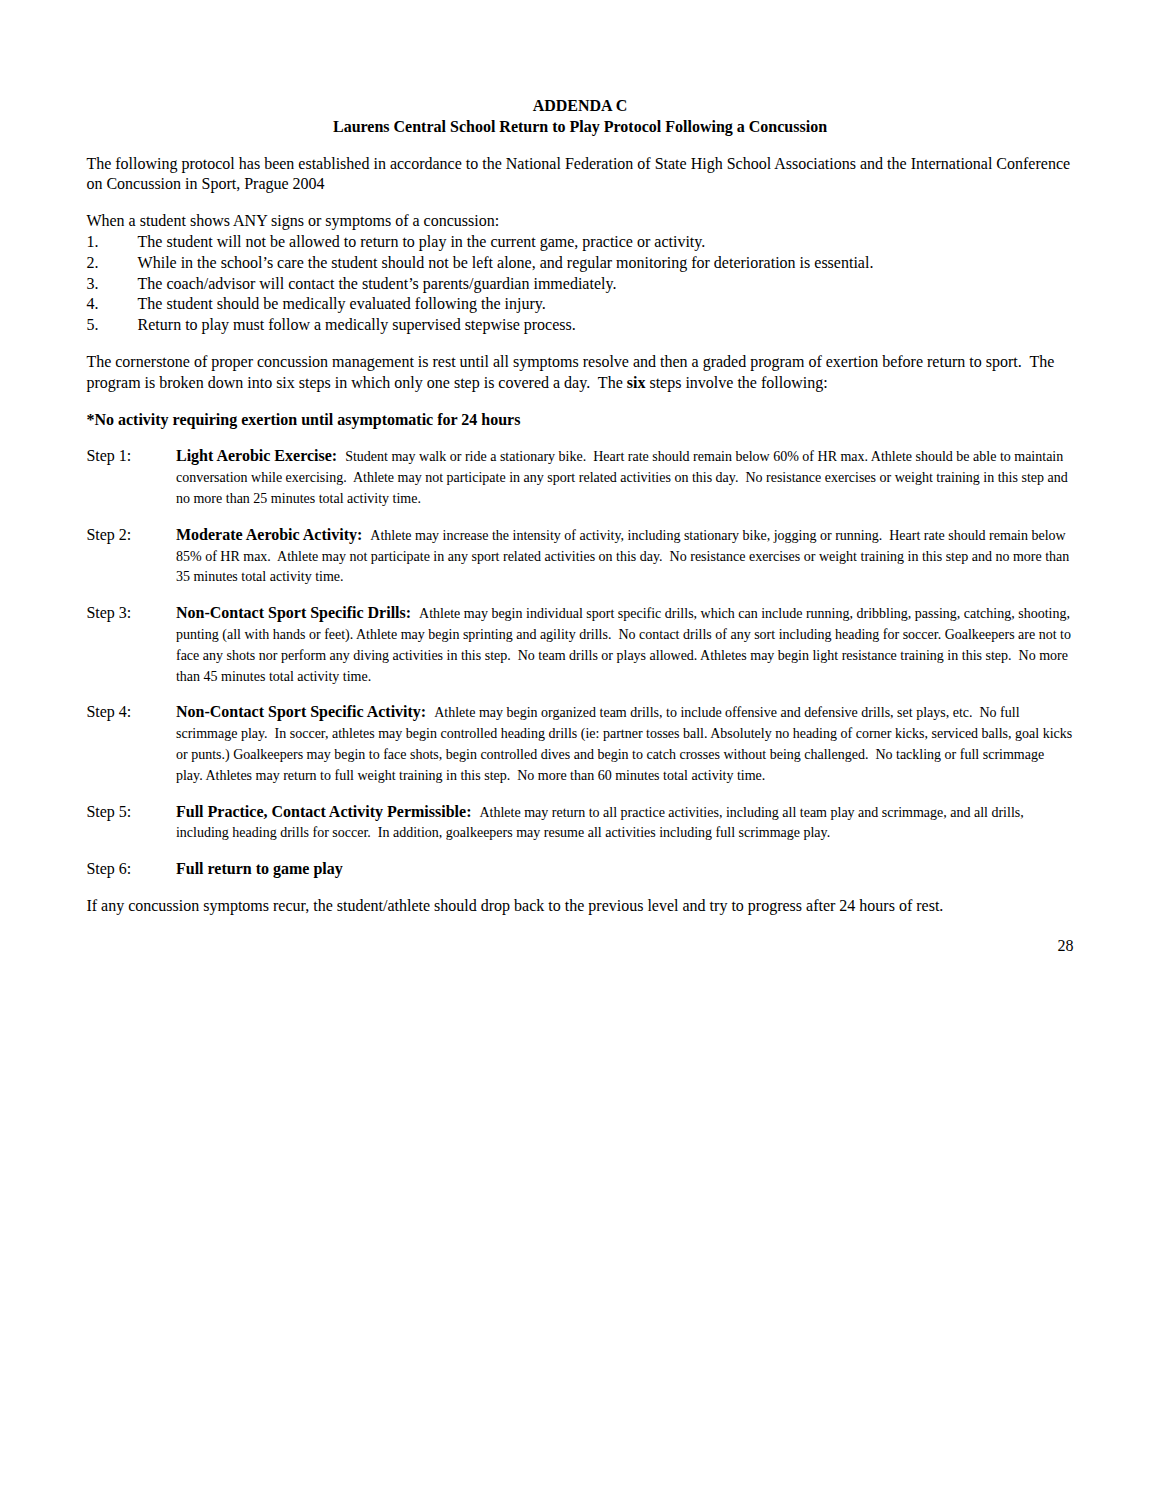ADDENDA C
Laurens Central School Return to Play Protocol Following a Concussion
The following protocol has been established in accordance to the National Federation of State High School Associations and the International Conference on Concussion in Sport, Prague 2004
When a student shows ANY signs or symptoms of a concussion:
1. The student will not be allowed to return to play in the current game, practice or activity.
2. While in the school’s care the student should not be left alone, and regular monitoring for deterioration is essential.
3. The coach/advisor will contact the student’s parents/guardian immediately.
4. The student should be medically evaluated following the injury.
5. Return to play must follow a medically supervised stepwise process.
The cornerstone of proper concussion management is rest until all symptoms resolve and then a graded program of exertion before return to sport. The program is broken down into six steps in which only one step is covered a day. The six steps involve the following:
*No activity requiring exertion until asymptomatic for 24 hours
| Step 1: | Light Aerobic Exercise: Student may walk or ride a stationary bike. Heart rate should remain below 60% of HR max. Athlete should be able to maintain conversation while exercising. Athlete may not participate in any sport related activities on this day. No resistance exercises or weight training in this step and no more than 25 minutes total activity time. |
| Step 2: | Moderate Aerobic Activity: Athlete may increase the intensity of activity, including stationary bike, jogging or running. Heart rate should remain below 85% of HR max. Athlete may not participate in any sport related activities on this day. No resistance exercises or weight training in this step and no more than 35 minutes total activity time. |
| Step 3: | Non-Contact Sport Specific Drills: Athlete may begin individual sport specific drills, which can include running, dribbling, passing, catching, shooting, punting (all with hands or feet). Athlete may begin sprinting and agility drills. No contact drills of any sort including heading for soccer. Goalkeepers are not to face any shots nor perform any diving activities in this step. No team drills or plays allowed. Athletes may begin light resistance training in this step. No more than 45 minutes total activity time. |
| Step 4: | Non-Contact Sport Specific Activity: Athlete may begin organized team drills, to include offensive and defensive drills, set plays, etc. No full scrimmage play. In soccer, athletes may begin controlled heading drills (ie: partner tosses ball. Absolutely no heading of corner kicks, serviced balls, goal kicks or punts.) Goalkeepers may begin to face shots, begin controlled dives and begin to catch crosses without being challenged. No tackling or full scrimmage play. Athletes may return to full weight training in this step. No more than 60 minutes total activity time. |
| Step 5: | Full Practice, Contact Activity Permissible : Athlete may return to all practice activities, including all team play and scrimmage, and all drills, including heading drills for soccer. In addition, goalkeepers may resume all activities including full scrimmage play. |
| Step 6: | Full return to game play |
If any concussion symptoms recur, the student/athlete should drop back to the previous level and try to progress after 24 hours of rest.
28